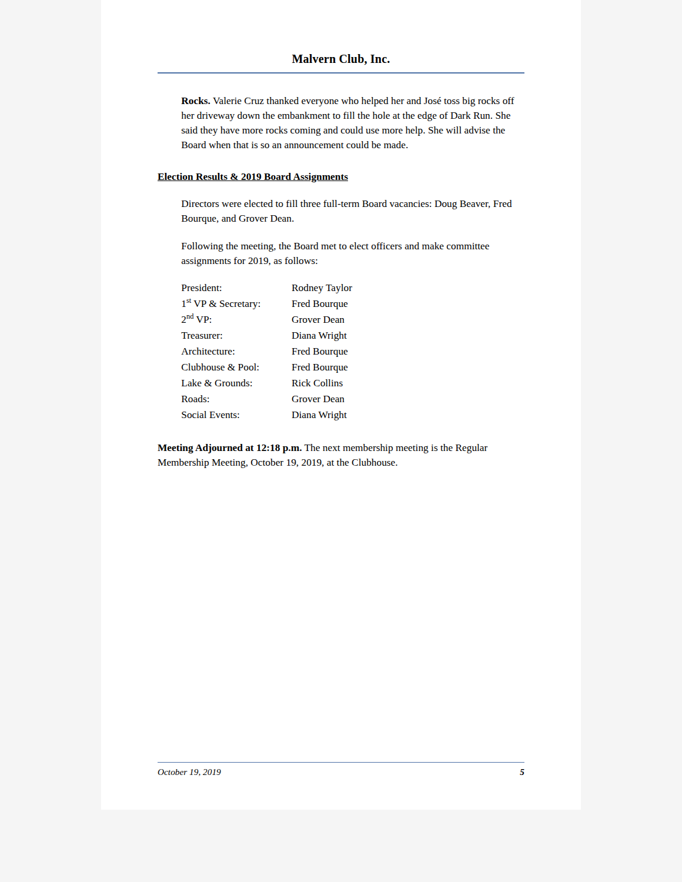Malvern Club, Inc.
Rocks. Valerie Cruz thanked everyone who helped her and José toss big rocks off her driveway down the embankment to fill the hole at the edge of Dark Run. She said they have more rocks coming and could use more help. She will advise the Board when that is so an announcement could be made.
Election Results & 2019 Board Assignments
Directors were elected to fill three full-term Board vacancies: Doug Beaver, Fred Bourque, and Grover Dean.
Following the meeting, the Board met to elect officers and make committee assignments for 2019, as follows:
| President: | Rodney Taylor |
| 1 st VP & Secretary: | Fred Bourque |
| 2 nd VP: | Grover Dean |
| Treasurer: | Diana Wright |
| Architecture: | Fred Bourque |
| Clubhouse & Pool: | Fred Bourque |
| Lake & Grounds: | Rick Collins |
| Roads: | Grover Dean |
| Social Events: | Diana Wright |
Meeting Adjourned at 12:18 p.m. The next membership meeting is the Regular Membership Meeting, October 19, 2019, at the Clubhouse.
October 19, 2019 5